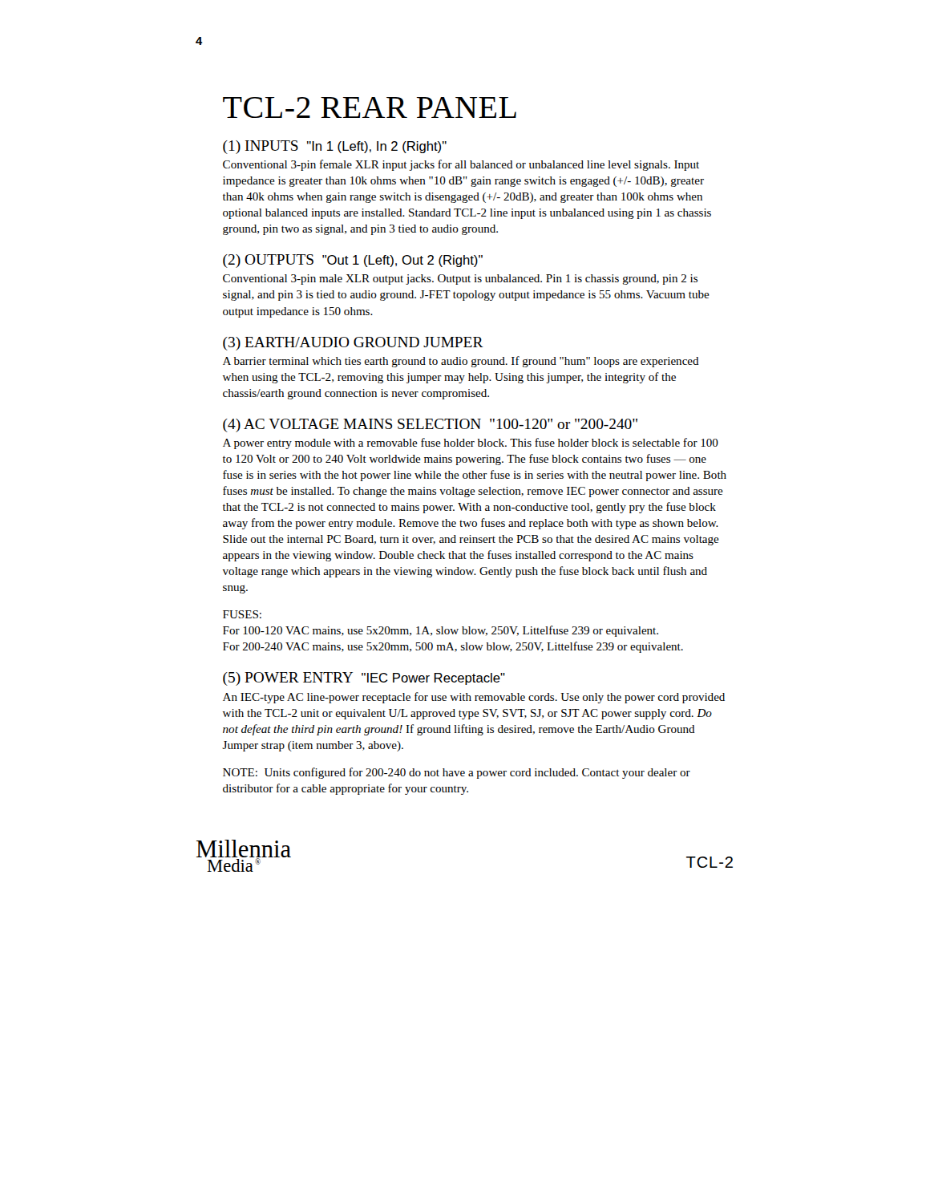4
TCL-2 REAR PANEL
(1) INPUTS "In 1 (Left), In 2 (Right)"
Conventional 3-pin female XLR input jacks for all balanced or unbalanced line level signals. Input impedance is greater than 10k ohms when "10 dB" gain range switch is engaged (+/- 10dB), greater than 40k ohms when gain range switch is disengaged (+/- 20dB), and greater than 100k ohms when optional balanced inputs are installed. Standard TCL-2 line input is unbalanced using pin 1 as chassis ground, pin two as signal, and pin 3 tied to audio ground.
(2) OUTPUTS "Out 1 (Left), Out 2 (Right)"
Conventional 3-pin male XLR output jacks. Output is unbalanced. Pin 1 is chassis ground, pin 2 is signal, and pin 3 is tied to audio ground. J-FET topology output impedance is 55 ohms. Vacuum tube output impedance is 150 ohms.
(3) EARTH/AUDIO GROUND JUMPER
A barrier terminal which ties earth ground to audio ground. If ground "hum" loops are experienced when using the TCL-2, removing this jumper may help. Using this jumper, the integrity of the chassis/earth ground connection is never compromised.
(4) AC VOLTAGE MAINS SELECTION "100-120" or "200-240"
A power entry module with a removable fuse holder block. This fuse holder block is selectable for 100 to 120 Volt or 200 to 240 Volt worldwide mains powering. The fuse block contains two fuses — one fuse is in series with the hot power line while the other fuse is in series with the neutral power line. Both fuses must be installed. To change the mains voltage selection, remove IEC power connector and assure that the TCL-2 is not connected to mains power. With a non-conductive tool, gently pry the fuse block away from the power entry module. Remove the two fuses and replace both with type as shown below. Slide out the internal PC Board, turn it over, and reinsert the PCB so that the desired AC mains voltage appears in the viewing window. Double check that the fuses installed correspond to the AC mains voltage range which appears in the viewing window. Gently push the fuse block back until flush and snug.
FUSES:
For 100-120 VAC mains, use 5x20mm, 1A, slow blow, 250V, Littelfuse 239 or equivalent.
For 200-240 VAC mains, use 5x20mm, 500 mA, slow blow, 250V, Littelfuse 239 or equivalent.
(5) POWER ENTRY "IEC Power Receptacle"
An IEC-type AC line-power receptacle for use with removable cords. Use only the power cord provided with the TCL-2 unit or equivalent U/L approved type SV, SVT, SJ, or SJT AC power supply cord. Do not defeat the third pin earth ground! If ground lifting is desired, remove the Earth/Audio Ground Jumper strap (item number 3, above).
NOTE: Units configured for 200-240 do not have a power cord included. Contact your dealer or distributor for a cable appropriate for your country.
Millennia
Media®
TCL-2